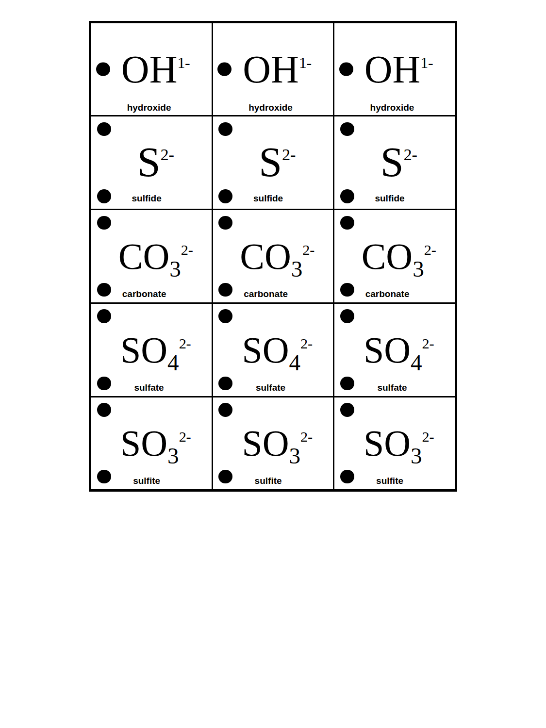| OH 1- hydroxide | OH 1- hydroxide | OH 1- hydroxide |
| S 2- sulfide | S 2- sulfide | S 2- sulfide |
| CO 3 2- carbonate | CO 3 2- carbonate | CO 3 2- carbonate |
| SO 4 2- sulfate | SO 4 2- sulfate | SO 4 2- sulfate |
| SO 3 2- sulfite | SO 3 2- sulfite | SO 3 2- sulfite |